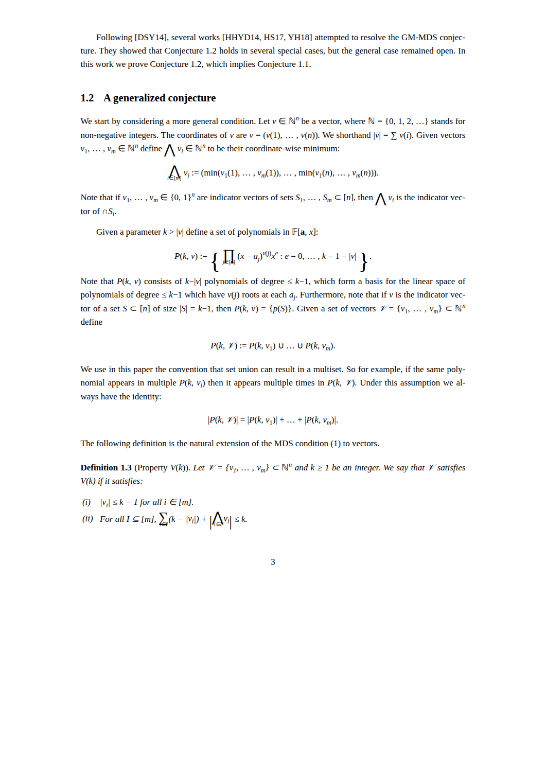Following [DSY14], several works [HHYD14, HS17, YH18] attempted to resolve the GM-MDS conjecture. They showed that Conjecture 1.2 holds in several special cases, but the general case remained open. In this work we prove Conjecture 1.2, which implies Conjecture 1.1.
1.2 A generalized conjecture
We start by considering a more general condition. Let v ∈ ℕn be a vector, where ℕ = {0, 1, 2, …} stands for non-negative integers. The coordinates of v are v = (v(1), … , v(n)). We shorthand |v| = ∑ v(i). Given vectors v1, … , vm ∈ ℕn define ⋀ vi ∈ ℕn to be their coordinate-wise minimum:
⋀i∈[m] vi := (min(v1(1), … , vm(1)), … , min(v1(n), … , vm(n))).
Note that if v1, … , vm ∈ {0, 1}n are indicator vectors of sets S1, … , Sm ⊂ [n], then ⋀ vi is the indicator vector of ∩Si.
Given a parameter k > |v| define a set of polynomials in 𝔽[a, x]:
P(k, v) := { ∏j∈[n] (x − aj)v(j)xe : e = 0, … , k − 1 − |v| }.
Note that P(k, v) consists of k−|v| polynomials of degree ≤ k−1, which form a basis for the linear space of polynomials of degree ≤ k−1 which have v(j) roots at each aj. Furthermore, note that if v is the indicator vector of a set S ⊂ [n] of size |S| = k−1, then P(k, v) = {p(S)}. Given a set of vectors 𝒱 = {v1, … , vm} ⊂ ℕn define
P(k, 𝒱) := P(k, v1) ∪ … ∪ P(k, vm).
We use in this paper the convention that set union can result in a multiset. So for example, if the same polynomial appears in multiple P(k, vi) then it appears multiple times in P(k, 𝒱). Under this assumption we always have the identity:
|P(k, 𝒱)| = |P(k, v1)| + … + |P(k, vm)|.
The following definition is the natural extension of the MDS condition (1) to vectors.
Definition 1.3 (Property V(k)). Let 𝒱 = {v1, … , vm} ⊂ ℕn and k ≥ 1 be an integer. We say that 𝒱 satisfies V(k) if it satisfies:
(i)|vi| ≤ k − 1 for all i ∈ [m].
(ii) For all I ⊆ [m], ∑i∈I(k − |vi|) + |⋀i∈I vi| ≤ k.
3